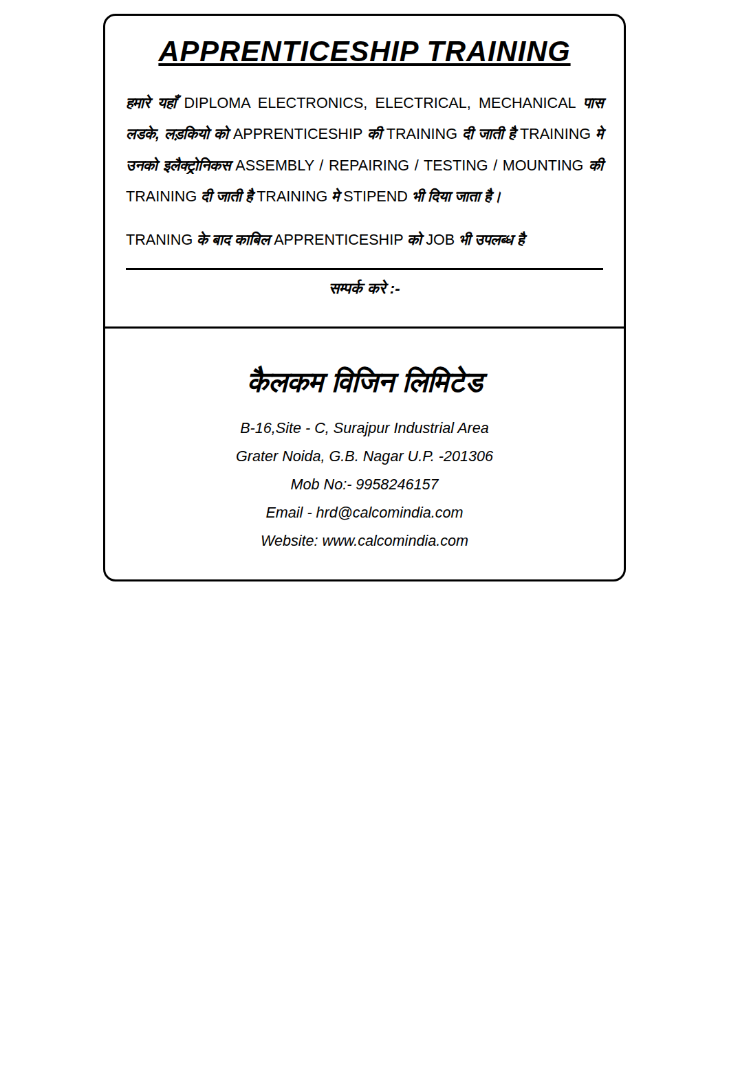APPRENTICESHIP TRAINING
हमारे यहाँ DIPLOMA ELECTRONICS, ELECTRICAL, MECHANICAL पास लडके, लड़कियो को APPRENTICESHIP की TRAINING दी जाती है TRAINING मे उनको इलैक्ट्रोनिकस ASSEMBLY / REPAIRING / TESTING / MOUNTING की TRAINING दी जाती है TRAINING मे STIPEND भी दिया जाता है।
TRANING के बाद काबिल APPRENTICESHIP को JOB भी उपलब्ध है
सम्पर्क करे :-
कैलकम विजिन लिमिटेड
B-16,Site - C, Surajpur Industrial Area
Grater Noida, G.B. Nagar U.P. -201306
Mob No:- 9958246157
Email - hrd@calcomindia.com
Website: www.calcomindia.com